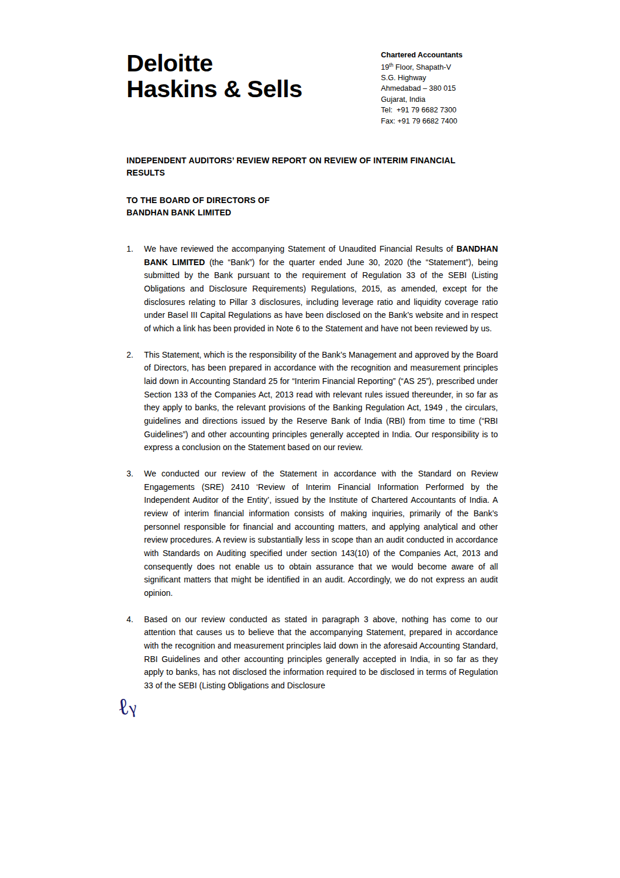DeloitteHaskins & Sells
Chartered Accountants
19th Floor, Shapath-V
S.G. Highway
Ahmedabad – 380 015
Gujarat, India
Tel: +91 79 6682 7300
Fax: +91 79 6682 7400
INDEPENDENT AUDITORS’ REVIEW REPORT ON REVIEW OF INTERIM FINANCIAL
RESULTS
TO THE BOARD OF DIRECTORS OF
BANDHAN BANK LIMITED
We have reviewed the accompanying Statement of Unaudited Financial Results of BANDHAN BANK LIMITED (the “Bank”) for the quarter ended June 30, 2020 (the “Statement”), being submitted by the Bank pursuant to the requirement of Regulation 33 of the SEBI (Listing Obligations and Disclosure Requirements) Regulations, 2015, as amended, except for the disclosures relating to Pillar 3 disclosures, including leverage ratio and liquidity coverage ratio under Basel III Capital Regulations as have been disclosed on the Bank’s website and in respect of which a link has been provided in Note 6 to the Statement and have not been reviewed by us.
This Statement, which is the responsibility of the Bank’s Management and approved by the Board of Directors, has been prepared in accordance with the recognition and measurement principles laid down in Accounting Standard 25 for “Interim Financial Reporting” (“AS 25”), prescribed under Section 133 of the Companies Act, 2013 read with relevant rules issued thereunder, in so far as they apply to banks, the relevant provisions of the Banking Regulation Act, 1949 , the circulars, guidelines and directions issued by the Reserve Bank of India (RBI) from time to time (“RBI Guidelines”) and other accounting principles generally accepted in India. Our responsibility is to express a conclusion on the Statement based on our review.
We conducted our review of the Statement in accordance with the Standard on Review Engagements (SRE) 2410 ‘Review of Interim Financial Information Performed by the Independent Auditor of the Entity’, issued by the Institute of Chartered Accountants of India. A review of interim financial information consists of making inquiries, primarily of the Bank’s personnel responsible for financial and accounting matters, and applying analytical and other review procedures. A review is substantially less in scope than an audit conducted in accordance with Standards on Auditing specified under section 143(10) of the Companies Act, 2013 and consequently does not enable us to obtain assurance that we would become aware of all significant matters that might be identified in an audit. Accordingly, we do not express an audit opinion.
Based on our review conducted as stated in paragraph 3 above, nothing has come to our attention that causes us to believe that the accompanying Statement, prepared in accordance with the recognition and measurement principles laid down in the aforesaid Accounting Standard, RBI Guidelines and other accounting principles generally accepted in India, in so far as they apply to banks, has not disclosed the information required to be disclosed in terms of Regulation 33 of the SEBI (Listing Obligations and Disclosure
ℓγ